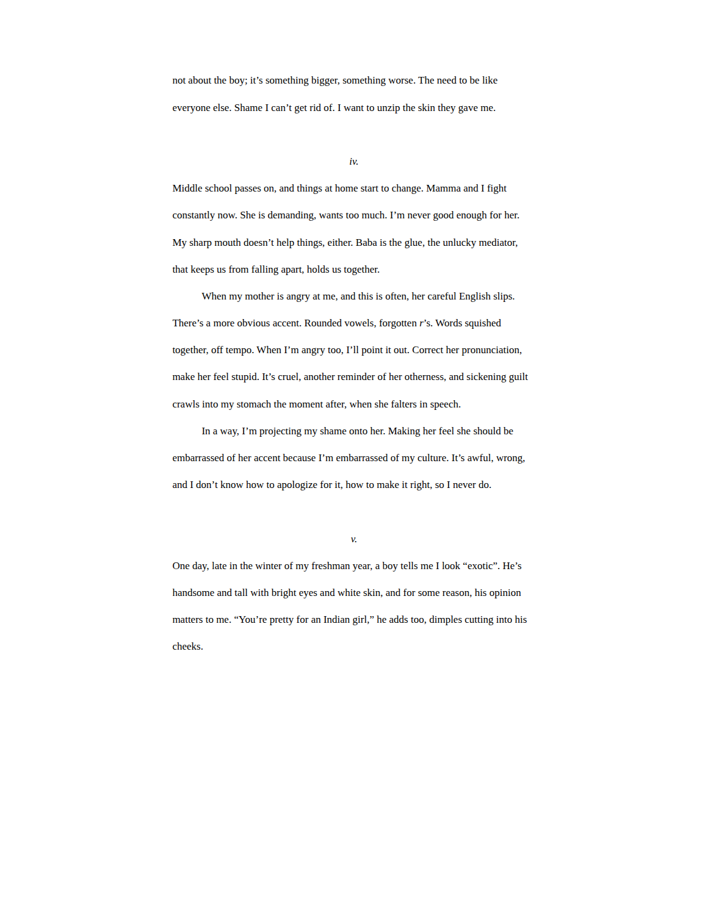not about the boy; it’s something bigger, something worse. The need to be like everyone else. Shame I can’t get rid of. I want to unzip the skin they gave me.
iv.
Middle school passes on, and things at home start to change. Mamma and I fight constantly now. She is demanding, wants too much. I’m never good enough for her. My sharp mouth doesn’t help things, either. Baba is the glue, the unlucky mediator, that keeps us from falling apart, holds us together.
When my mother is angry at me, and this is often, her careful English slips. There’s a more obvious accent. Rounded vowels, forgotten r’s. Words squished together, off tempo. When I’m angry too, I’ll point it out. Correct her pronunciation, make her feel stupid. It’s cruel, another reminder of her otherness, and sickening guilt crawls into my stomach the moment after, when she falters in speech.
In a way, I’m projecting my shame onto her. Making her feel she should be embarrassed of her accent because I’m embarrassed of my culture. It’s awful, wrong, and I don’t know how to apologize for it, how to make it right, so I never do.
v.
One day, late in the winter of my freshman year, a boy tells me I look “exotic”. He’s handsome and tall with bright eyes and white skin, and for some reason, his opinion matters to me. “You’re pretty for an Indian girl,” he adds too, dimples cutting into his cheeks.